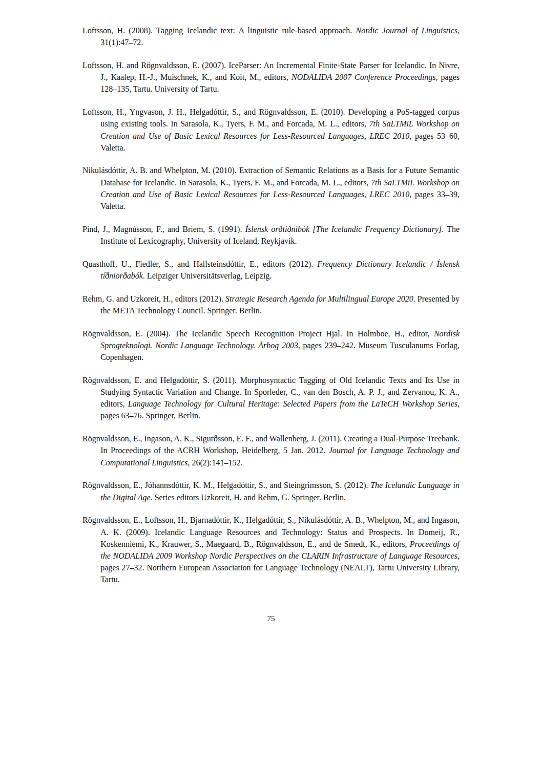Loftsson, H. (2008). Tagging Icelandic text: A linguistic rule-based approach. Nordic Journal of Linguistics, 31(1):47–72.
Loftsson, H. and Rögnvaldsson, E. (2007). IceParser: An Incremental Finite-State Parser for Icelandic. In Nivre, J., Kaalep, H.-J., Muischnek, K., and Koit, M., editors, NODALIDA 2007 Conference Proceedings, pages 128–135, Tartu. University of Tartu.
Loftsson, H., Yngvason, J. H., Helgadóttir, S., and Rögnvaldsson, E. (2010). Developing a PoS-tagged corpus using existing tools. In Sarasola, K., Tyers, F. M., and Forcada, M. L., editors, 7th SaLTMiL Workshop on Creation and Use of Basic Lexical Resources for Less-Resourced Languages, LREC 2010, pages 53–60, Valetta.
Nikulásdóttir, A. B. and Whelpton, M. (2010). Extraction of Semantic Relations as a Basis for a Future Semantic Database for Icelandic. In Sarasola, K., Tyers, F. M., and Forcada, M. L., editors, 7th SaLTMiL Workshop on Creation and Use of Basic Lexical Resources for Less-Resourced Languages, LREC 2010, pages 33–39, Valetta.
Pind, J., Magnússon, F., and Briem, S. (1991). Íslensk orðtíðnibók [The Icelandic Frequency Dictionary]. The Institute of Lexicography, University of Iceland, Reykjavik.
Quasthoff, U., Fiedler, S., and Hallsteinsdóttir, E., editors (2012). Frequency Dictionary Icelandic / Íslensk tíðniorðabók. Leipziger Universitätsverlag, Leipzig.
Rehm, G. and Uzkoreit, H., editors (2012). Strategic Research Agenda for Multilingual Europe 2020. Presented by the META Technology Council. Springer. Berlin.
Rögnvaldsson, E. (2004). The Icelandic Speech Recognition Project Hjal. In Holmboe, H., editor, Nordisk Sprogteknologi. Nordic Language Technology. Årbog 2003, pages 239–242. Museum Tusculanums Forlag, Copenhagen.
Rögnvaldsson, E. and Helgadóttir, S. (2011). Morphosyntactic Tagging of Old Icelandic Texts and Its Use in Studying Syntactic Variation and Change. In Sporleder, C., van den Bosch, A. P. J., and Zervanou, K. A., editors, Language Technology for Cultural Heritage: Selected Papers from the LaTeCH Workshop Series, pages 63–76. Springer, Berlin.
Rögnvaldsson, E., Ingason, A. K., Sigurðsson, E. F., and Wallenberg, J. (2011). Creating a Dual-Purpose Treebank. In Proceedings of the ACRH Workshop, Heidelberg, 5 Jan. 2012. Journal for Language Technology and Computational Linguistics, 26(2):141–152.
Rögnvaldsson, E., Jóhannsdóttir, K. M., Helgadóttir, S., and Steingrímsson, S. (2012). The Icelandic Language in the Digital Age. Series editors Uzkoreit, H. and Rehm, G. Springer. Berlin.
Rögnvaldsson, E., Loftsson, H., Bjarnadóttir, K., Helgadóttir, S., Nikulásdóttir, A. B., Whelpton, M., and Ingason, A. K. (2009). Icelandic Language Resources and Technology: Status and Prospects. In Domeij, R., Koskenniemi, K., Krauwer, S., Maegaard, B., Rögnvaldsson, E., and de Smedt, K., editors, Proceedings of the NODALIDA 2009 Workshop Nordic Perspectives on the CLARIN Infrastructure of Language Resources, pages 27–32. Northern European Association for Language Technology (NEALT), Tartu University Library, Tartu.
75